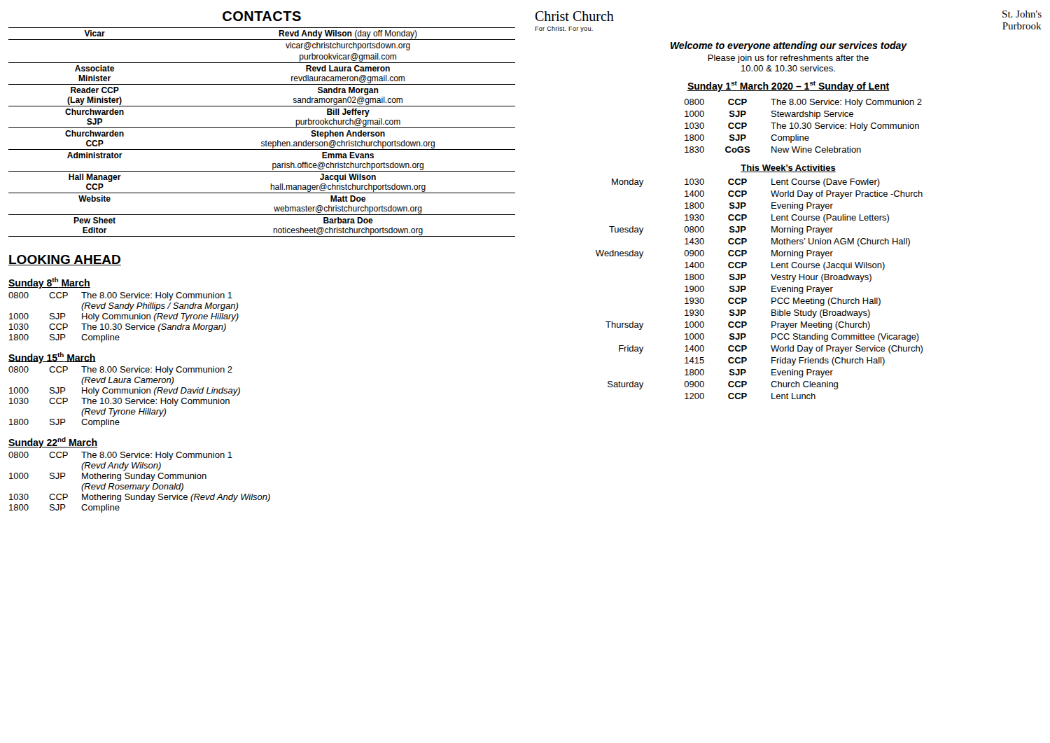CONTACTS
| Vicar | Revd Andy Wilson (day off Monday) |
| | vicar@christchurchportsdown.org |
| | purbrookvicar@gmail.com |
| Associate Minister | Revd Laura Cameron revdlauracameron@gmail.com |
| Reader CCP (Lay Minister) | Sandra Morgan sandramorgan02@gmail.com |
| Churchwarden SJP | Bill Jeffery purbrookchurch@gmail.com |
| Churchwarden CCP | Stephen Anderson stephen.anderson@christchurchportsdown.org |
| Administrator | Emma Evans parish.office@christchurchportsdown.org |
| Hall Manager CCP | Jacqui Wilson hall.manager@christchurchportsdown.org |
| Website | Matt Doe webmaster@christchurchportsdown.org |
| Pew Sheet Editor | Barbara Doe noticesheet@christchurchportsdown.org |
LOOKING AHEAD
Sunday 8th March
| 0800 | CCP | The 8.00 Service: Holy Communion 1 (Revd Sandy Phillips / Sandra Morgan) |
| 1000 | SJP | Holy Communion (Revd Tyrone Hillary) |
| 1030 | CCP | The 10.30 Service (Sandra Morgan) |
| 1800 | SJP | Compline |
Sunday 15th March
| 0800 | CCP | The 8.00 Service: Holy Communion 2 (Revd Laura Cameron) |
| 1000 | SJP | Holy Communion (Revd David Lindsay) |
| 1030 | CCP | The 10.30 Service: Holy Communion (Revd Tyrone Hillary) |
| 1800 | SJP | Compline |
Sunday 22nd March
| 0800 | CCP | The 8.00 Service: Holy Communion 1 (Revd Andy Wilson) |
| 1000 | SJP | Mothering Sunday Communion (Revd Rosemary Donald) |
| 1030 | CCP | Mothering Sunday Service (Revd Andy Wilson) |
| 1800 | SJP | Compline |
Christ Church
For Christ. For you.
St. John's
Purbrook
Welcome to everyone attending our services today
Please join us for refreshments after the
10.00 & 10.30 services.
Sunday 1st March 2020 – 1st Sunday of Lent
| | 0800 | CCP | The 8.00 Service: Holy Communion 2 |
| | 1000 | SJP | Stewardship Service |
| | 1030 | CCP | The 10.30 Service: Holy Communion |
| | 1800 | SJP | Compline |
| | 1830 | CoGS | New Wine Celebration |
This Week’s Activities
| Monday | 1030 | CCP | Lent Course (Dave Fowler) |
| | 1400 | CCP | World Day of Prayer Practice -Church |
| | 1800 | SJP | Evening Prayer |
| | 1930 | CCP | Lent Course (Pauline Letters) |
| Tuesday | 0800 | SJP | Morning Prayer |
| | 1430 | CCP | Mothers’ Union AGM (Church Hall) |
| Wednesday | 0900 | CCP | Morning Prayer |
| | 1400 | CCP | Lent Course (Jacqui Wilson) |
| | 1800 | SJP | Vestry Hour (Broadways) |
| | 1900 | SJP | Evening Prayer |
| | 1930 | CCP | PCC Meeting (Church Hall) |
| | 1930 | SJP | Bible Study (Broadways) |
| Thursday | 1000 | CCP | Prayer Meeting (Church) |
| | 1000 | SJP | PCC Standing Committee (Vicarage) |
| Friday | 1400 | CCP | World Day of Prayer Service (Church) |
| | 1415 | CCP | Friday Friends (Church Hall) |
| | 1800 | SJP | Evening Prayer |
| Saturday | 0900 | CCP | Church Cleaning |
| | 1200 | CCP | Lent Lunch |